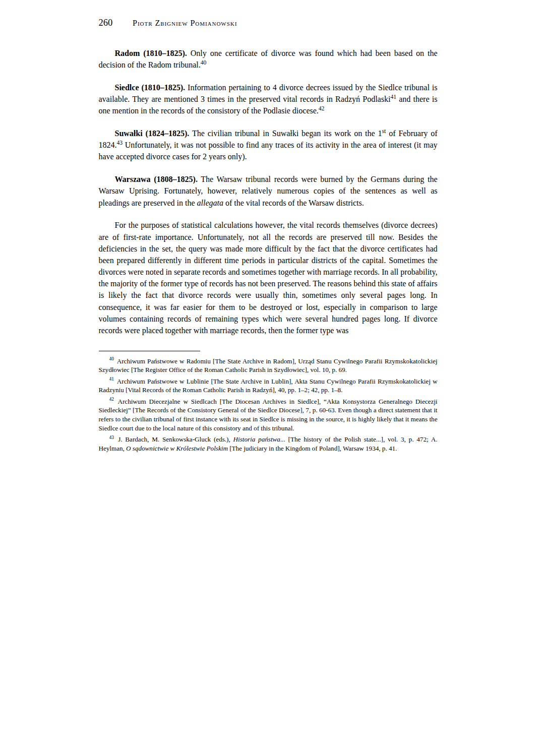260 Piotr Zbigniew Pomianowski
Radom (1810–1825). Only one certificate of divorce was found which had been based on the decision of the Radom tribunal.40
Siedlce (1810–1825). Information pertaining to 4 divorce decrees issued by the Siedlce tribunal is available. They are mentioned 3 times in the preserved vital records in Radzyń Podlaski41 and there is one mention in the records of the consistory of the Podlasie diocese.42
Suwałki (1824–1825). The civilian tribunal in Suwałki began its work on the 1st of February of 1824.43 Unfortunately, it was not possible to find any traces of its activity in the area of interest (it may have accepted divorce cases for 2 years only).
Warszawa (1808–1825). The Warsaw tribunal records were burned by the Germans during the Warsaw Uprising. Fortunately, however, relatively numerous copies of the sentences as well as pleadings are preserved in the allegata of the vital records of the Warsaw districts.
For the purposes of statistical calculations however, the vital records themselves (divorce decrees) are of first-rate importance. Unfortunately, not all the records are preserved till now. Besides the deficiencies in the set, the query was made more difficult by the fact that the divorce certificates had been prepared differently in different time periods in particular districts of the capital. Sometimes the divorces were noted in separate records and sometimes together with marriage records. In all probability, the majority of the former type of records has not been preserved. The reasons behind this state of affairs is likely the fact that divorce records were usually thin, sometimes only several pages long. In consequence, it was far easier for them to be destroyed or lost, especially in comparison to large volumes containing records of remaining types which were several hundred pages long. If divorce records were placed together with marriage records, then the former type was
40 Archiwum Państwowe w Radomiu [The State Archive in Radom], Urząd Stanu Cywilnego Parafii Rzymskokatolickiej Szydłowiec [The Register Office of the Roman Catholic Parish in Szydłowiec], vol. 10, p. 69.
41 Archiwum Państwowe w Lublinie [The State Archive in Lublin], Akta Stanu Cywilnego Parafii Rzymskokatolickiej w Radzyniu [Vital Records of the Roman Catholic Parish in Radzyń], 40, pp. 1–2; 42, pp. 1–8.
42 Archiwum Diecezjalne w Siedlcach [The Diocesan Archives in Siedlce], “Akta Konsystorza Generalnego Diecezji Siedleckiej” [The Records of the Consistory General of the Siedlce Diocese], 7, p. 60-63. Even though a direct statement that it refers to the civilian tribunal of first instance with its seat in Siedlce is missing in the source, it is highly likely that it means the Siedlce court due to the local nature of this consistory and of this tribunal.
43 J. Bardach, M. Senkowska-Gluck (eds.), Historia państwa... [The history of the Polish state...], vol. 3, p. 472; A. Heylman, O sądownictwie w Królestwie Polskim [The judiciary in the Kingdom of Poland], Warsaw 1934, p. 41.